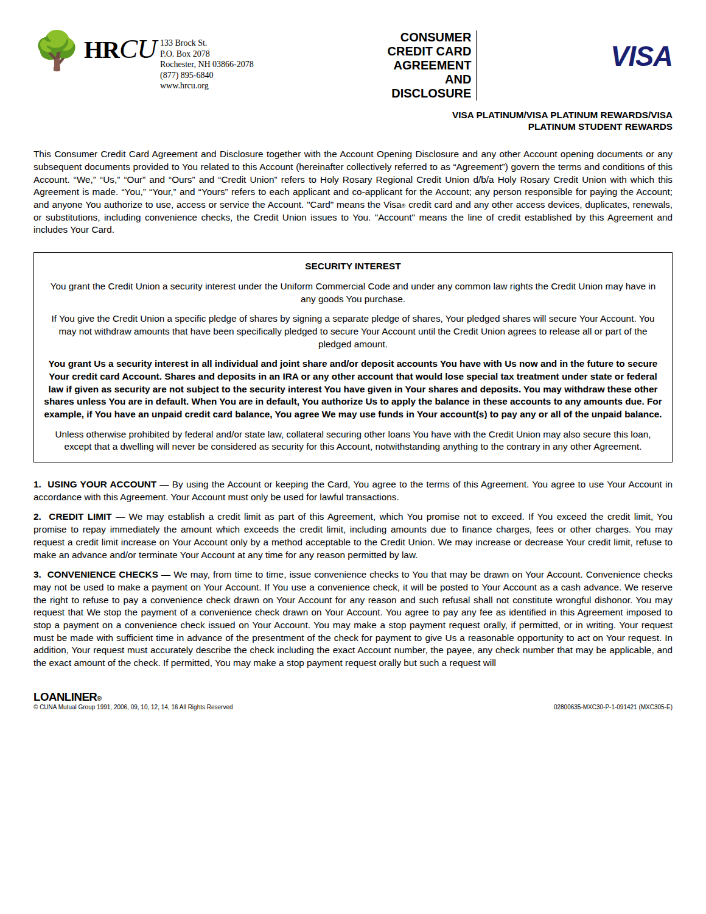🌳
HRCU
133 Brock St.
P.O. Box 2078
Rochester, NH 03866-2078
(877) 895-6840
www.hrcu.org
CONSUMER
CREDIT CARD
AGREEMENT
AND
DISCLOSURE
VISA
VISA PLATINUM/VISA PLATINUM REWARDS/VISA
PLATINUM STUDENT REWARDS
This Consumer Credit Card Agreement and Disclosure together with the Account Opening Disclosure and any other Account opening documents or any subsequent documents provided to You related to this Account (hereinafter collectively referred to as “Agreement”) govern the terms and conditions of this Account. “We,” “Us,” “Our” and “Ours” and “Credit Union” refers to Holy Rosary Regional Credit Union d/b/a Holy Rosary Credit Union with which this Agreement is made. “You,” “Your,” and “Yours” refers to each applicant and co-applicant for the Account; any person responsible for paying the Account; and anyone You authorize to use, access or service the Account. "Card" means the Visa® credit card and any other access devices, duplicates, renewals, or substitutions, including convenience checks, the Credit Union issues to You. "Account" means the line of credit established by this Agreement and includes Your Card.
SECURITY INTEREST
You grant the Credit Union a security interest under the Uniform Commercial Code and under any common law rights the Credit Union may have in any goods You purchase.
If You give the Credit Union a specific pledge of shares by signing a separate pledge of shares, Your pledged shares will secure Your Account. You may not withdraw amounts that have been specifically pledged to secure Your Account until the Credit Union agrees to release all or part of the pledged amount.
You grant Us a security interest in all individual and joint share and/or deposit accounts You have with Us now and in the future to secure Your credit card Account. Shares and deposits in an IRA or any other account that would lose special tax treatment under state or federal law if given as security are not subject to the security interest You have given in Your shares and deposits. You may withdraw these other shares unless You are in default. When You are in default, You authorize Us to apply the balance in these accounts to any amounts due. For example, if You have an unpaid credit card balance, You agree We may use funds in Your account(s) to pay any or all of the unpaid balance.
Unless otherwise prohibited by federal and/or state law, collateral securing other loans You have with the Credit Union may also secure this loan, except that a dwelling will never be considered as security for this Account, notwithstanding anything to the contrary in any other Agreement.
1. USING YOUR ACCOUNT — By using the Account or keeping the Card, You agree to the terms of this Agreement. You agree to use Your Account in accordance with this Agreement. Your Account must only be used for lawful transactions.
2. CREDIT LIMIT — We may establish a credit limit as part of this Agreement, which You promise not to exceed. If You exceed the credit limit, You promise to repay immediately the amount which exceeds the credit limit, including amounts due to finance charges, fees or other charges. You may request a credit limit increase on Your Account only by a method acceptable to the Credit Union. We may increase or decrease Your credit limit, refuse to make an advance and/or terminate Your Account at any time for any reason permitted by law.
3. CONVENIENCE CHECKS — We may, from time to time, issue convenience checks to You that may be drawn on Your Account. Convenience checks may not be used to make a payment on Your Account. If You use a convenience check, it will be posted to Your Account as a cash advance. We reserve the right to refuse to pay a convenience check drawn on Your Account for any reason and such refusal shall not constitute wrongful dishonor. You may request that We stop the payment of a convenience check drawn on Your Account. You agree to pay any fee as identified in this Agreement imposed to stop a payment on a convenience check issued on Your Account. You may make a stop payment request orally, if permitted, or in writing. Your request must be made with sufficient time in advance of the presentment of the check for payment to give Us a reasonable opportunity to act on Your request. In addition, Your request must accurately describe the check including the exact Account number, the payee, any check number that may be applicable, and the exact amount of the check. If permitted, You may make a stop payment request orally but such a request will
LOANLINER®
© CUNA Mutual Group 1991, 2006, 09, 10, 12, 14, 16 All Rights Reserved
02800635-MXC30-P-1-091421 (MXC305-E)